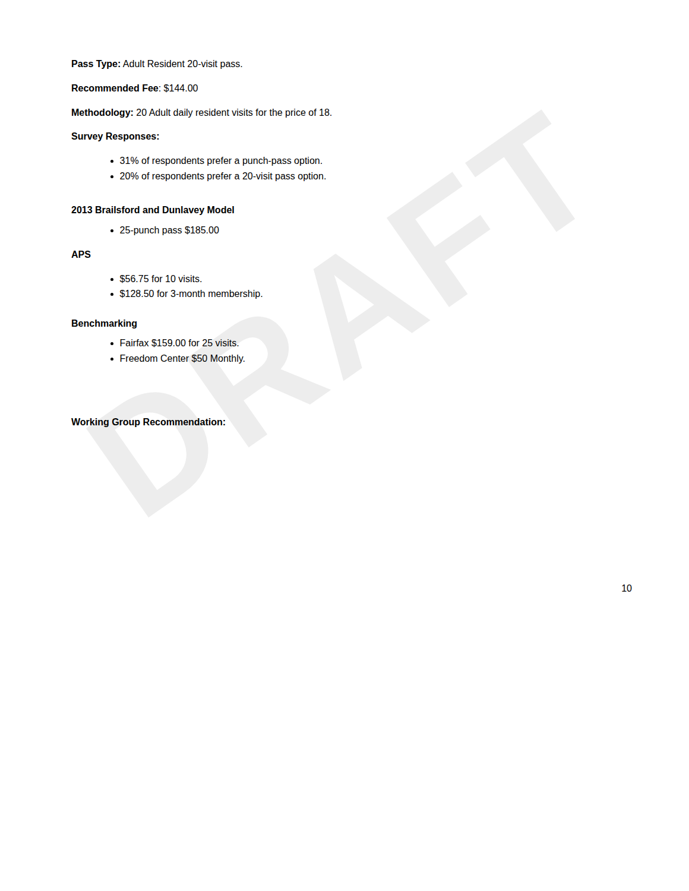DRAFT
Pass Type: Adult Resident 20-visit pass.
Recommended Fee: $144.00
Methodology: 20 Adult daily resident visits for the price of 18.
Survey Responses:
31% of respondents prefer a punch-pass option.
20% of respondents prefer a 20-visit pass option.
2013 Brailsford and Dunlavey Model
25-punch pass $185.00
APS
$56.75 for 10 visits.
$128.50 for 3-month membership.
Benchmarking
Fairfax $159.00 for 25 visits.
Freedom Center $50 Monthly.
Working Group Recommendation:
10